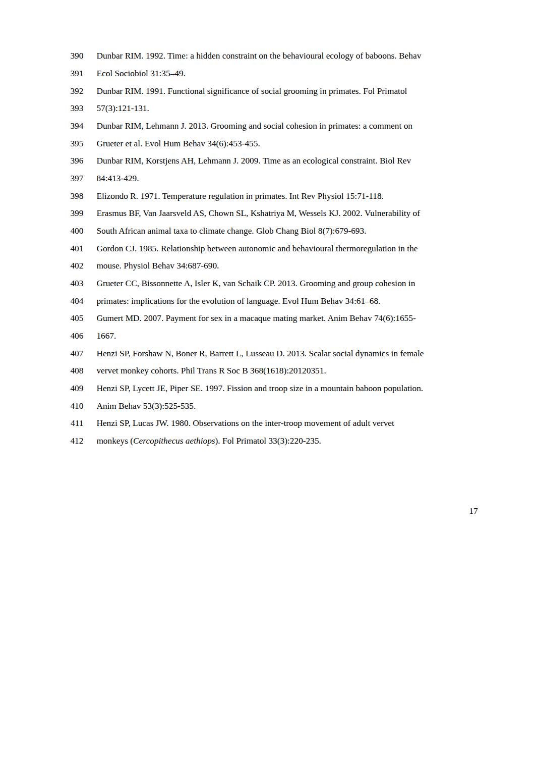390 Dunbar RIM. 1992. Time: a hidden constraint on the behavioural ecology of baboons. Behav
391 Ecol Sociobiol 31:35–49.
392 Dunbar RIM. 1991. Functional significance of social grooming in primates. Fol Primatol
39357(3):121-131.
394 Dunbar RIM, Lehmann J. 2013. Grooming and social cohesion in primates: a comment on
395 Grueter et al. Evol Hum Behav 34(6):453-455.
396 Dunbar RIM, Korstjens AH, Lehmann J. 2009. Time as an ecological constraint. Biol Rev
39784:413-429.
398 Elizondo R. 1971. Temperature regulation in primates. Int Rev Physiol 15:71-118.
399 Erasmus BF, Van Jaarsveld AS, Chown SL, Kshatriya M, Wessels KJ. 2002. Vulnerability of
400 South African animal taxa to climate change. Glob Chang Biol 8(7):679-693.
401 Gordon CJ. 1985. Relationship between autonomic and behavioural thermoregulation in the
402mouse. Physiol Behav 34:687-690.
403 Grueter CC, Bissonnette A, Isler K, van Schaik CP. 2013. Grooming and group cohesion in
404primates: implications for the evolution of language. Evol Hum Behav 34:61–68.
405 Gumert MD. 2007. Payment for sex in a macaque mating market. Anim Behav 74(6):1655-
4061667.
407 Henzi SP, Forshaw N, Boner R, Barrett L, Lusseau D. 2013. Scalar social dynamics in female
408vervet monkey cohorts. Phil Trans R Soc B 368(1618):20120351.
409 Henzi SP, Lycett JE, Piper SE. 1997. Fission and troop size in a mountain baboon population.
410 Anim Behav 53(3):525-535.
411 Henzi SP, Lucas JW. 1980. Observations on the inter-troop movement of adult vervet
412monkeys (Cercopithecus aethiops). Fol Primatol 33(3):220-235.
17